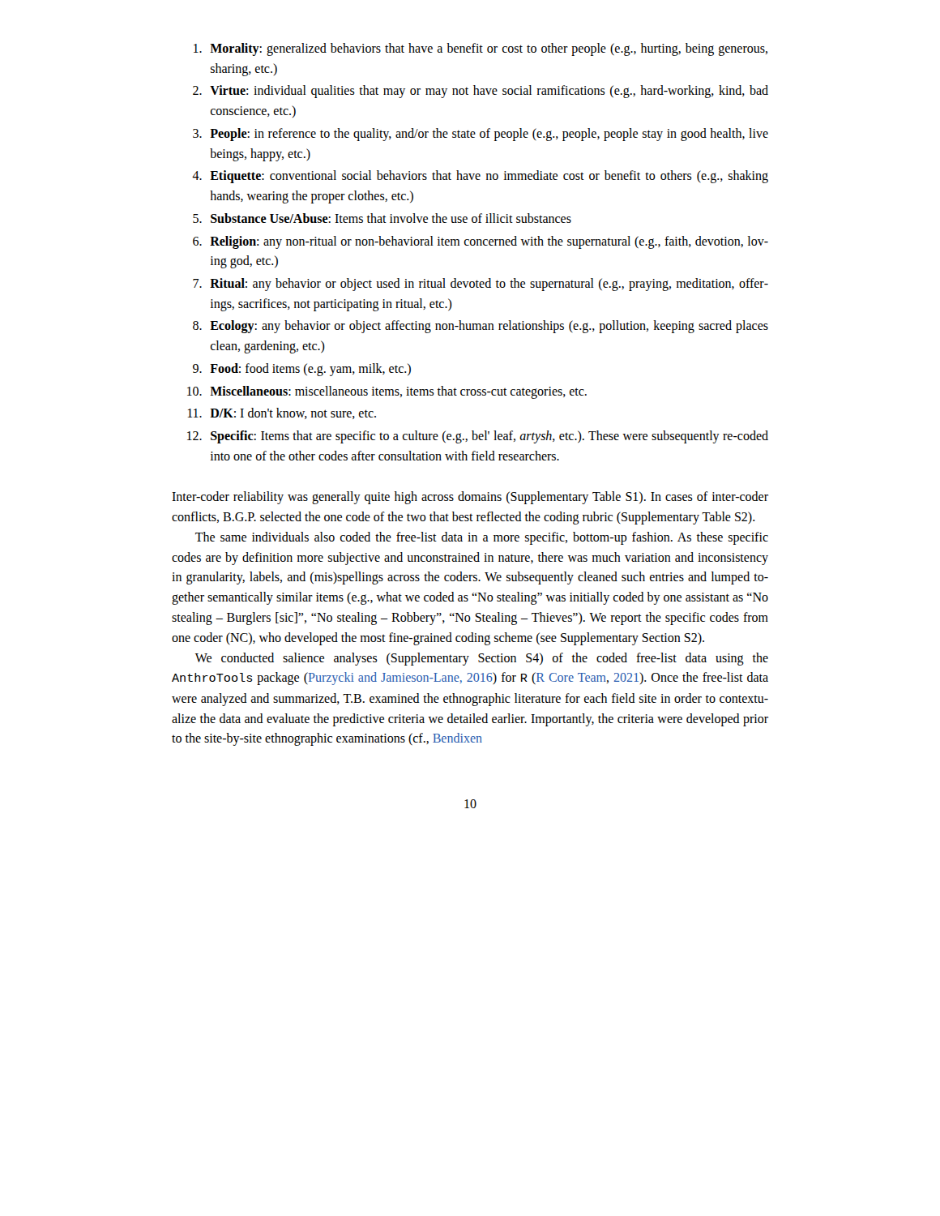Morality: generalized behaviors that have a benefit or cost to other people (e.g., hurting, being generous, sharing, etc.)
Virtue: individual qualities that may or may not have social ramifications (e.g., hard-working, kind, bad conscience, etc.)
People: in reference to the quality, and/or the state of people (e.g., people, people stay in good health, live beings, happy, etc.)
Etiquette: conventional social behaviors that have no immediate cost or benefit to others (e.g., shaking hands, wearing the proper clothes, etc.)
Substance Use/Abuse: Items that involve the use of illicit substances
Religion: any non-ritual or non-behavioral item concerned with the supernatural (e.g., faith, devotion, loving god, etc.)
Ritual: any behavior or object used in ritual devoted to the supernatural (e.g., praying, meditation, offerings, sacrifices, not participating in ritual, etc.)
Ecology: any behavior or object affecting non-human relationships (e.g., pollution, keeping sacred places clean, gardening, etc.)
Food: food items (e.g. yam, milk, etc.)
Miscellaneous: miscellaneous items, items that cross-cut categories, etc.
D/K: I don't know, not sure, etc.
Specific: Items that are specific to a culture (e.g., bel' leaf, artysh, etc.). These were subsequently re-coded into one of the other codes after consultation with field researchers.
Inter-coder reliability was generally quite high across domains (Supplementary Table S1). In cases of inter-coder conflicts, B.G.P. selected the one code of the two that best reflected the coding rubric (Supplementary Table S2).
The same individuals also coded the free-list data in a more specific, bottom-up fashion. As these specific codes are by definition more subjective and unconstrained in nature, there was much variation and inconsistency in granularity, labels, and (mis)spellings across the coders. We subsequently cleaned such entries and lumped together semantically similar items (e.g., what we coded as “No stealing” was initially coded by one assistant as “No stealing – Burglers [sic]”, “No stealing – Robbery”, “No Stealing – Thieves”). We report the specific codes from one coder (NC), who developed the most fine-grained coding scheme (see Supplementary Section S2).
We conducted salience analyses (Supplementary Section S4) of the coded free-list data using the AnthroTools package (Purzycki and Jamieson-Lane, 2016) for R (R Core Team, 2021). Once the free-list data were analyzed and summarized, T.B. examined the ethnographic literature for each field site in order to contextualize the data and evaluate the predictive criteria we detailed earlier. Importantly, the criteria were developed prior to the site-by-site ethnographic examinations (cf., Bendixen
10